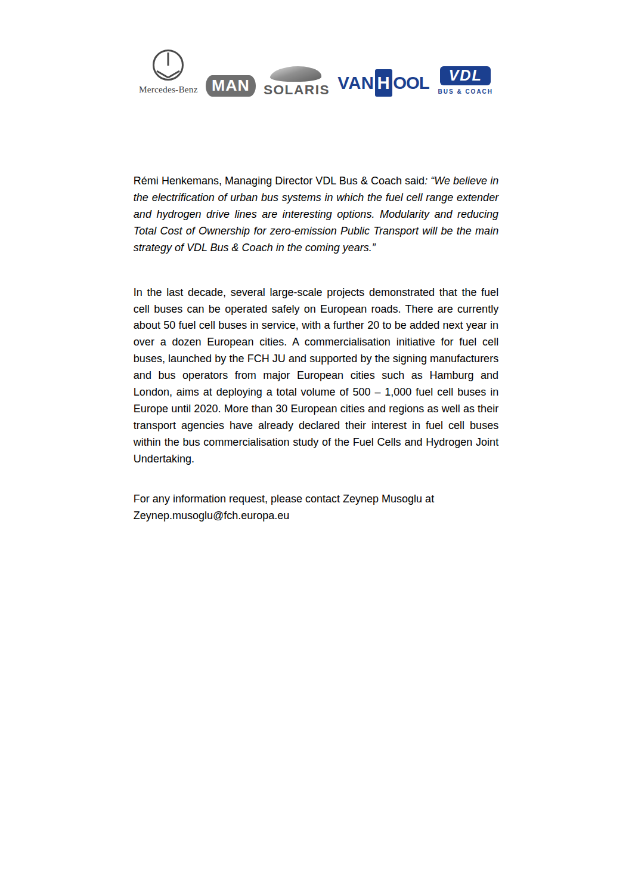Mercedes-Benz
MAN
SOLARIS
VAN HOO L
VDL
BUS & COACH
Rémi Henkemans, Managing Director VDL Bus & Coach said: “We believe in the electrification of urban bus systems in which the fuel cell range extender and hydrogen drive lines are interesting options. Modularity and reducing Total Cost of Ownership for zero-emission Public Transport will be the main strategy of VDL Bus & Coach in the coming years.”
In the last decade, several large-scale projects demonstrated that the fuel cell buses can be operated safely on European roads. There are currently about 50 fuel cell buses in service, with a further 20 to be added next year in over a dozen European cities. A commercialisation initiative for fuel cell buses, launched by the FCH JU and supported by the signing manufacturers and bus operators from major European cities such as Hamburg and London, aims at deploying a total volume of 500 – 1,000 fuel cell buses in Europe until 2020. More than 30 European cities and regions as well as their transport agencies have already declared their interest in fuel cell buses within the bus commercialisation study of the Fuel Cells and Hydrogen Joint Undertaking.
For any information request, please contact Zeynep Musoglu at
Zeynep.musoglu@fch.europa.eu